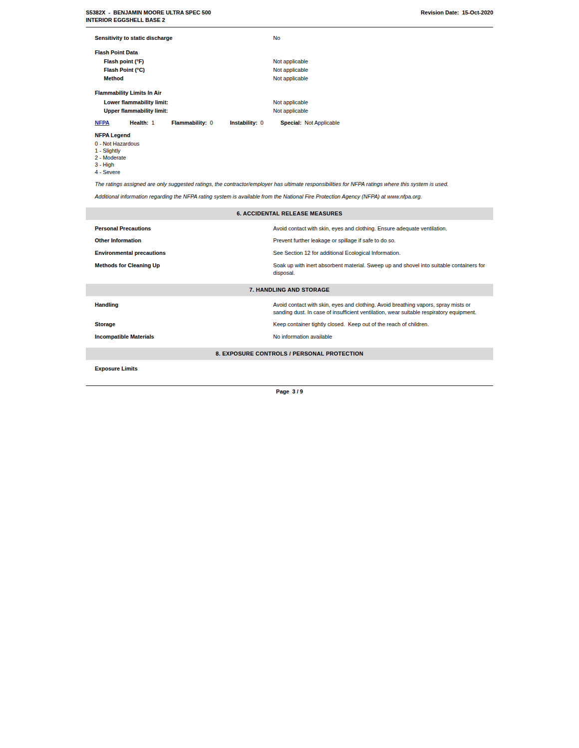S5382X - BENJAMIN MOORE ULTRA SPEC 500
INTERIOR EGGSHELL BASE 2
Revision Date: 15-Oct-2020
Sensitivity to static discharge
No
Flash Point Data
Flash point (°F)
Not applicable
Flash Point (°C)
Not applicable
Method
Not applicable
Flammability Limits In Air
Lower flammability limit:
Not applicable
Upper flammability limit:
Not applicable
NFPA
Health: 1
Flammability: 0
Instability: 0
Special: Not Applicable
NFPA Legend
0 - Not Hazardous
1 - Slightly
2 - Moderate
3 - High
4 - Severe
The ratings assigned are only suggested ratings, the contractor/employer has ultimate responsibilities for NFPA ratings where this system is used.
Additional information regarding the NFPA rating system is available from the National Fire Protection Agency (NFPA) at www.nfpa.org.
6. ACCIDENTAL RELEASE MEASURES
Personal Precautions
Avoid contact with skin, eyes and clothing. Ensure adequate ventilation.
Other Information
Prevent further leakage or spillage if safe to do so.
Environmental precautions
See Section 12 for additional Ecological Information.
Methods for Cleaning Up
Soak up with inert absorbent material. Sweep up and shovel into suitable containers for disposal.
7. HANDLING AND STORAGE
Handling
Avoid contact with skin, eyes and clothing. Avoid breathing vapors, spray mists or sanding dust. In case of insufficient ventilation, wear suitable respiratory equipment.
Storage
Keep container tightly closed. Keep out of the reach of children.
Incompatible Materials
No information available
8. EXPOSURE CONTROLS / PERSONAL PROTECTION
Exposure Limits
Page 3 / 9